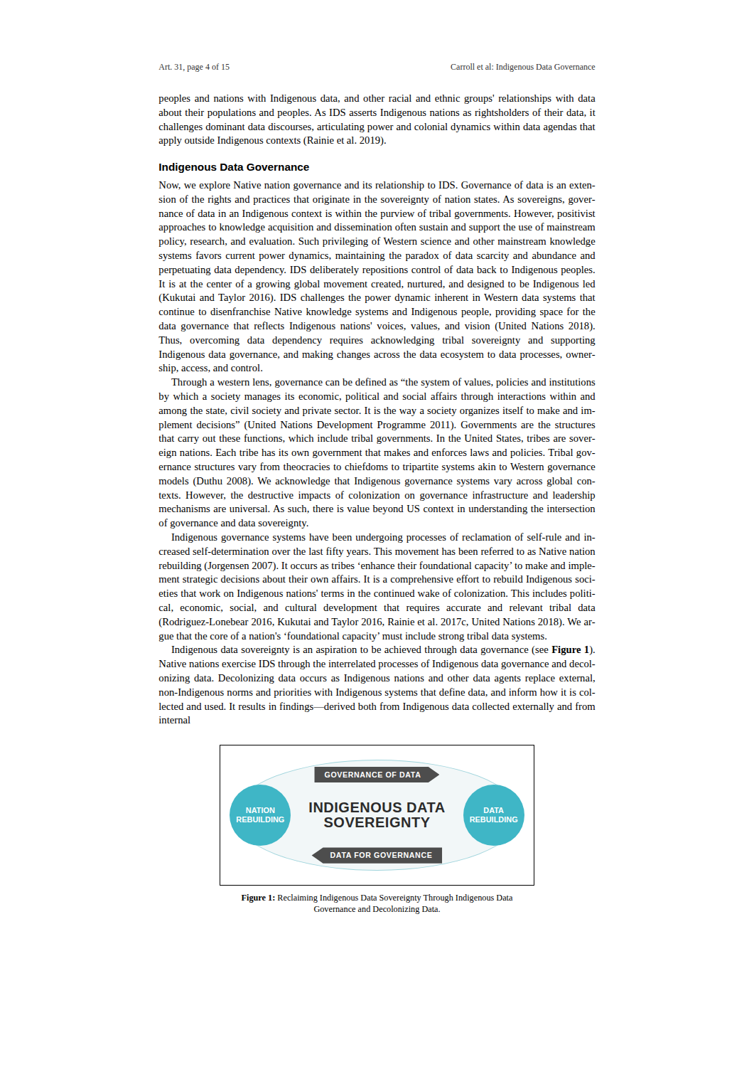Art. 31, page 4 of 15
Carroll et al: Indigenous Data Governance
peoples and nations with Indigenous data, and other racial and ethnic groups' relationships with data about their populations and peoples. As IDS asserts Indigenous nations as rightsholders of their data, it challenges dominant data discourses, articulating power and colonial dynamics within data agendas that apply outside Indigenous contexts (Rainie et al. 2019).
Indigenous Data Governance
Now, we explore Native nation governance and its relationship to IDS. Governance of data is an extension of the rights and practices that originate in the sovereignty of nation states. As sovereigns, governance of data in an Indigenous context is within the purview of tribal governments. However, positivist approaches to knowledge acquisition and dissemination often sustain and support the use of mainstream policy, research, and evaluation. Such privileging of Western science and other mainstream knowledge systems favors current power dynamics, maintaining the paradox of data scarcity and abundance and perpetuating data dependency. IDS deliberately repositions control of data back to Indigenous peoples. It is at the center of a growing global movement created, nurtured, and designed to be Indigenous led (Kukutai and Taylor 2016). IDS challenges the power dynamic inherent in Western data systems that continue to disenfranchise Native knowledge systems and Indigenous people, providing space for the data governance that reflects Indigenous nations' voices, values, and vision (United Nations 2018). Thus, overcoming data dependency requires acknowledging tribal sovereignty and supporting Indigenous data governance, and making changes across the data ecosystem to data processes, ownership, access, and control.
Through a western lens, governance can be defined as “the system of values, policies and institutions by which a society manages its economic, political and social affairs through interactions within and among the state, civil society and private sector. It is the way a society organizes itself to make and implement decisions” (United Nations Development Programme 2011). Governments are the structures that carry out these functions, which include tribal governments. In the United States, tribes are sovereign nations. Each tribe has its own government that makes and enforces laws and policies. Tribal governance structures vary from theocracies to chiefdoms to tripartite systems akin to Western governance models (Duthu 2008). We acknowledge that Indigenous governance systems vary across global contexts. However, the destructive impacts of colonization on governance infrastructure and leadership mechanisms are universal. As such, there is value beyond US context in understanding the intersection of governance and data sovereignty.
Indigenous governance systems have been undergoing processes of reclamation of self-rule and increased self-determination over the last fifty years. This movement has been referred to as Native nation rebuilding (Jorgensen 2007). It occurs as tribes ‘enhance their foundational capacity’ to make and implement strategic decisions about their own affairs. It is a comprehensive effort to rebuild Indigenous societies that work on Indigenous nations' terms in the continued wake of colonization. This includes political, economic, social, and cultural development that requires accurate and relevant tribal data (Rodriguez-Lonebear 2016, Kukutai and Taylor 2016, Rainie et al. 2017c, United Nations 2018). We argue that the core of a nation's ‘foundational capacity’ must include strong tribal data systems.
Indigenous data sovereignty is an aspiration to be achieved through data governance (see Figure 1). Native nations exercise IDS through the interrelated processes of Indigenous data governance and decolonizing data. Decolonizing data occurs as Indigenous nations and other data agents replace external, non-Indigenous norms and priorities with Indigenous systems that define data, and inform how it is collected and used. It results in findings—derived both from Indigenous data collected externally and from internal
NATION
REBUILDING
DATA
REBUILDING
GOVERNANCE OF DATA
INDIGENOUS DATA
SOVEREIGNTY
DATA FOR GOVERNANCE
Figure 1: Reclaiming Indigenous Data Sovereignty Through Indigenous Data Governance and Decolonizing Data.